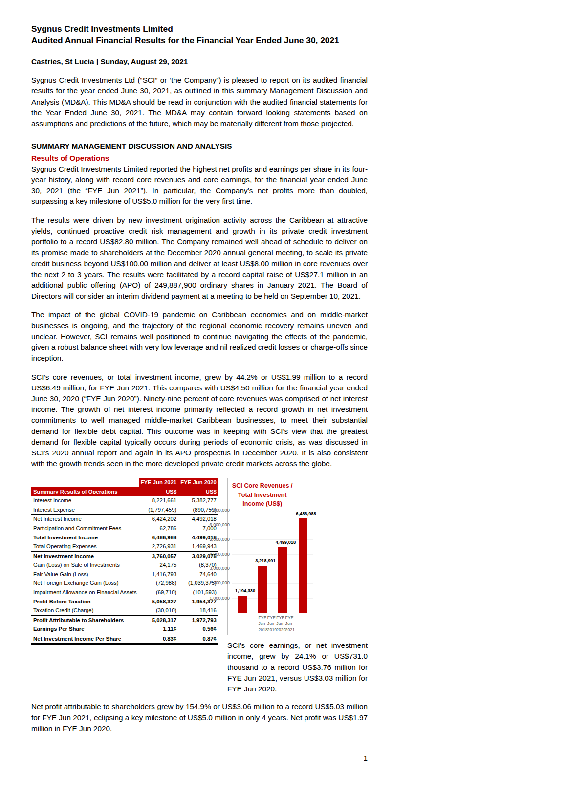Sygnus Credit Investments Limited Audited Annual Financial Results for the Financial Year Ended June 30, 2021
Castries, St Lucia | Sunday, August 29, 2021
Sygnus Credit Investments Ltd (“SCI” or ‘the Company”) is pleased to report on its audited financial results for the year ended June 30, 2021, as outlined in this summary Management Discussion and Analysis (MD&A). This MD&A should be read in conjunction with the audited financial statements for the Year Ended June 30, 2021. The MD&A may contain forward looking statements based on assumptions and predictions of the future, which may be materially different from those projected.
SUMMARY MANAGEMENT DISCUSSION AND ANALYSIS
Results of Operations
Sygnus Credit Investments Limited reported the highest net profits and earnings per share in its four-year history, along with record core revenues and core earnings, for the financial year ended June 30, 2021 (the “FYE Jun 2021”). In particular, the Company’s net profits more than doubled, surpassing a key milestone of US$5.0 million for the very first time.
The results were driven by new investment origination activity across the Caribbean at attractive yields, continued proactive credit risk management and growth in its private credit investment portfolio to a record US$82.80 million. The Company remained well ahead of schedule to deliver on its promise made to shareholders at the December 2020 annual general meeting, to scale its private credit business beyond US$100.00 million and deliver at least US$8.00 million in core revenues over the next 2 to 3 years. The results were facilitated by a record capital raise of US$27.1 million in an additional public offering (APO) of 249,887,900 ordinary shares in January 2021. The Board of Directors will consider an interim dividend payment at a meeting to be held on September 10, 2021.
The impact of the global COVID-19 pandemic on Caribbean economies and on middle-market businesses is ongoing, and the trajectory of the regional economic recovery remains uneven and unclear. However, SCI remains well positioned to continue navigating the effects of the pandemic, given a robust balance sheet with very low leverage and nil realized credit losses or charge-offs since inception.
SCI’s core revenues, or total investment income, grew by 44.2% or US$1.99 million to a record US$6.49 million, for FYE Jun 2021. This compares with US$4.50 million for the financial year ended June 30, 2020 (“FYE Jun 2020”). Ninety-nine percent of core revenues was comprised of net interest income. The growth of net interest income primarily reflected a record growth in net investment commitments to well managed middle-market Caribbean businesses, to meet their substantial demand for flexible debt capital. This outcome was in keeping with SCI’s view that the greatest demand for flexible capital typically occurs during periods of economic crisis, as was discussed in SCI’s 2020 annual report and again in its APO prospectus in December 2020. It is also consistent with the growth trends seen in the more developed private credit markets across the globe.
| | FYE Jun 2021 | FYE Jun 2020 |
| --- | --- | --- |
| Summary Results of Operations | US$ | US$ |
| Interest Income | 8,221,661 | 5,382,777 |
| Interest Expense | (1,797,459) | (890,759) |
| Net Interest Income | 6,424,202 | 4,492,018 |
| Participation and Commitment Fees | 62,786 | 7,000 |
| Total Investment Income | 6,486,988 | 4,499,018 |
| Total Operating Expenses | 2,726,931 | 1,469,943 |
| Net Investment Income | 3,760,057 | 3,029,075 |
| Gain (Loss) on Sale of Investments | 24,175 | (8,370) |
| Fair Value Gain (Loss) | 1,416,793 | 74,640 |
| Net Foreign Exchange Gain (Loss) | (72,988) | (1,039,375) |
| Impairment Allowance on Financial Assets | (69,710) | (101,593) |
| Profit Before Taxation | 5,058,327 | 1,954,377 |
| Taxation Credit (Charge) | (30,010) | 18,416 |
| Profit Attributable to Shareholders | 5,028,317 | 1,972,793 |
| Earnings Per Share | 1.11¢ | 0.56¢ |
| Net Investment Income Per Share | 0.83¢ | 0.87¢ |
SCI Core Revenues / Total Investment Income (US$)
7,000,000 6,000,000 5,000,000 4,000,000 3,000,000 2,000,000 1,000,000 -
1,194,330
3,218,991
4,499,018
6,486,988
FYE Jun 2018 FYE Jun 2019 FYE Jun 2020 FYE Jun 2021
SCI’s core earnings, or net investment income, grew by 24.1% or US$731.0 thousand to a record US$3.76 million for FYE Jun 2021, versus US$3.03 million for FYE Jun 2020.
Net profit attributable to shareholders grew by 154.9% or US$3.06 million to a record US$5.03 million for FYE Jun 2021, eclipsing a key milestone of US$5.0 million in only 4 years. Net profit was US$1.97 million in FYE Jun 2020.
1